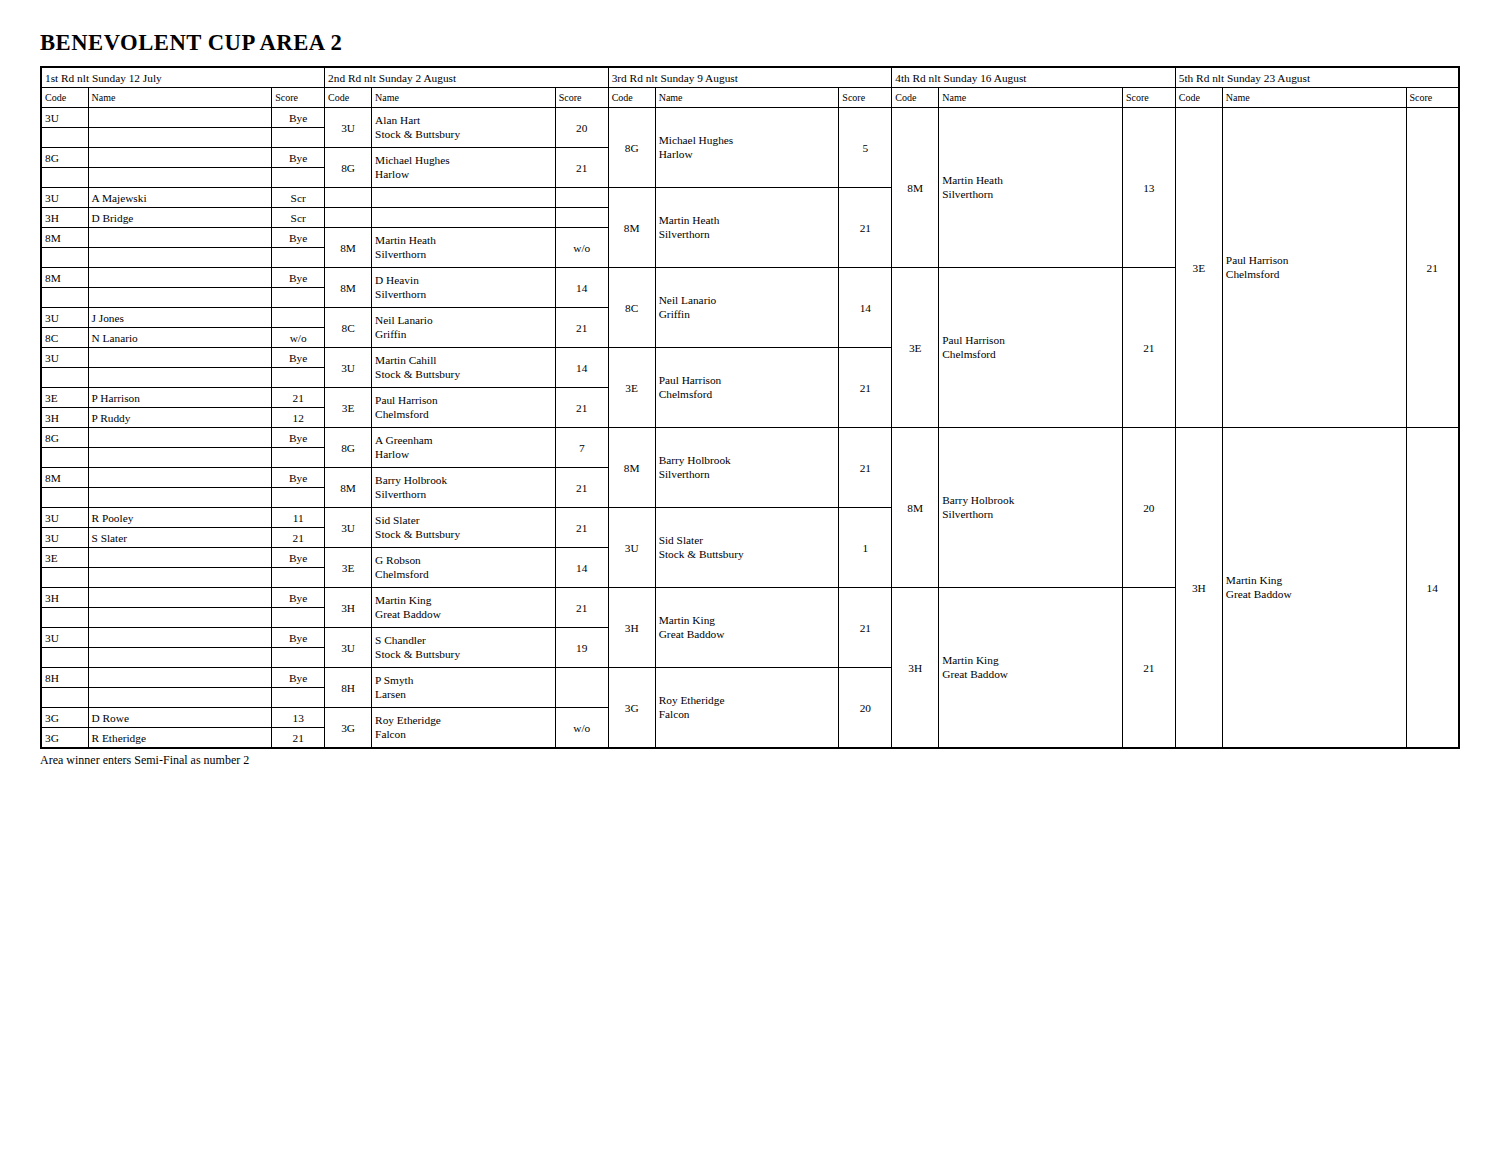BENEVOLENT CUP AREA 2
| 1st Rd nlt Sunday 12 July | 2nd Rd nlt Sunday 2 August | 3rd Rd nlt Sunday 9 August | 4th Rd nlt Sunday 16 August | 5th Rd nlt Sunday 23 August |
| Code | Name | Score | Code | Name | Score | Code | Name | Score | Code | Name | Score | Code | Name | Score |
| 3U | | Bye | 3U | Alan Hart Stock & Buttsbury | 20 | 8G | Michael Hughes Harlow | 5 | 8M | Martin Heath Silverthorn | 13 | 3E | Paul Harrison Chelmsford | 21 |
| 8G | | Bye | 8G | Michael Hughes Harlow | 21 |
| 3U | A Majewski | Scr | | | | 8M | Martin Heath Silverthorn | 21 |
| 3H | D Bridge | Scr | | | |
| 8M | | Bye | 8M | Martin Heath Silverthorn | w/o |
| 8M | | Bye | 8M | D Heavin Silverthorn | 14 | 8C | Neil Lanario Griffin | 14 | 3E | Paul Harrison Chelmsford | 21 |
| 3U | J Jones | | 8C | Neil Lanario Griffin | 21 |
| 8C | N Lanario | w/o |
| 3U | | Bye | 3U | Martin Cahill Stock & Buttsbury | 14 | 3E | Paul Harrison Chelmsford | 21 |
| 3E | P Harrison | 21 | 3E | Paul Harrison Chelmsford | 21 |
| 3H | P Ruddy | 12 |
| 8G | | Bye | 8G | A Greenham Harlow | 7 | 8M | Barry Holbrook Silverthorn | 21 | 8M | Barry Holbrook Silverthorn | 20 | 3H | Martin King Great Baddow | 14 |
| 8M | | Bye | 8M | Barry Holbrook Silverthorn | 21 |
| 3U | R Pooley | 11 | 3U | Sid Slater Stock & Buttsbury | 21 | 3U | Sid Slater Stock & Buttsbury | 1 |
| 3U | S Slater | 21 |
| 3E | | Bye | 3E | G Robson Chelmsford | 14 |
| 3H | | Bye | 3H | Martin King Great Baddow | 21 | 3H | Martin King Great Baddow | 21 | 3H | Martin King Great Baddow | 21 |
| 3U | | Bye | 3U | S Chandler Stock & Buttsbury | 19 |
| 8H | | Bye | 8H | P Smyth Larsen | | 3G | Roy Etheridge Falcon | 20 |
| 3G | D Rowe | 13 | 3G | Roy Etheridge Falcon | w/o |
| 3G | R Etheridge | 21 |
Area winner enters Semi-Final as number 2